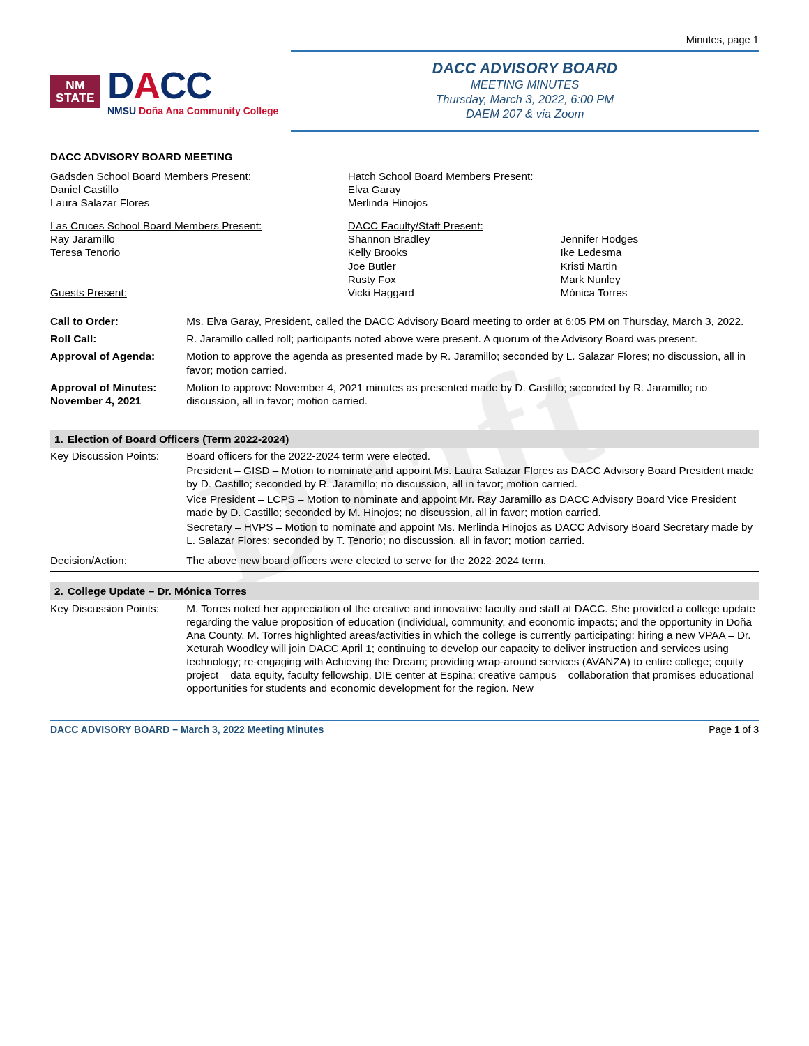Draft
Minutes, page 1
NM
STATE
DACC
NMSU Doña Ana Community College
DACC ADVISORY BOARD
MEETING MINUTES
Thursday, March 3, 2022, 6:00 PM
DAEM 207 & via Zoom
DACC ADVISORY BOARD MEETING
| Gadsden School Board Members Present: | Hatch School Board Members Present: |
| Daniel Castillo | Elva Garay |
| Laura Salazar Flores | Merlinda Hinojos |
| Las Cruces School Board Members Present: | DACC Faculty/Staff Present: |
| Ray Jaramillo | Shannon Bradley | Jennifer Hodges |
| Teresa Tenorio | Kelly Brooks | Ike Ledesma |
| | Joe Butler | Kristi Martin |
| | Rusty Fox | Mark Nunley |
| Guests Present: | Vicki Haggard | Mónica Torres |
| Call to Order: | Ms. Elva Garay, President, called the DACC Advisory Board meeting to order at 6:05 PM on Thursday, March 3, 2022. |
| Roll Call: | R. Jaramillo called roll; participants noted above were present. A quorum of the Advisory Board was present. |
| Approval of Agenda: | Motion to approve the agenda as presented made by R. Jaramillo; seconded by L. Salazar Flores; no discussion, all in favor; motion carried. |
| Approval of Minutes: November 4, 2021 | Motion to approve November 4, 2021 minutes as presented made by D. Castillo; seconded by R. Jaramillo; no discussion, all in favor; motion carried. |
1. Election of Board Officers (Term 2022-2024)
| Key Discussion Points: | Board officers for the 2022-2024 term were elected. President – GISD – Motion to nominate and appoint Ms. Laura Salazar Flores as DACC Advisory Board President made by D. Castillo; seconded by R. Jaramillo; no discussion, all in favor; motion carried. Vice President – LCPS – Motion to nominate and appoint Mr. Ray Jaramillo as DACC Advisory Board Vice President made by D. Castillo; seconded by M. Hinojos; no discussion, all in favor; motion carried. Secretary – HVPS – Motion to nominate and appoint Ms. Merlinda Hinojos as DACC Advisory Board Secretary made by L. Salazar Flores; seconded by T. Tenorio; no discussion, all in favor; motion carried. |
| Decision/Action: | The above new board officers were elected to serve for the 2022-2024 term. |
2. College Update – Dr. Mónica Torres
| Key Discussion Points: | M. Torres noted her appreciation of the creative and innovative faculty and staff at DACC. She provided a college update regarding the value proposition of education (individual, community, and economic impacts; and the opportunity in Doña Ana County. M. Torres highlighted areas/activities in which the college is currently participating: hiring a new VPAA – Dr. Xeturah Woodley will join DACC April 1; continuing to develop our capacity to deliver instruction and services using technology; re-engaging with Achieving the Dream; providing wrap-around services (AVANZA) to entire college; equity project – data equity, faculty fellowship, DIE center at Espina; creative campus – collaboration that promises educational opportunities for students and economic development for the region. New |
DACC ADVISORY BOARD – March 3, 2022 Meeting Minutes
Page 1 of 3